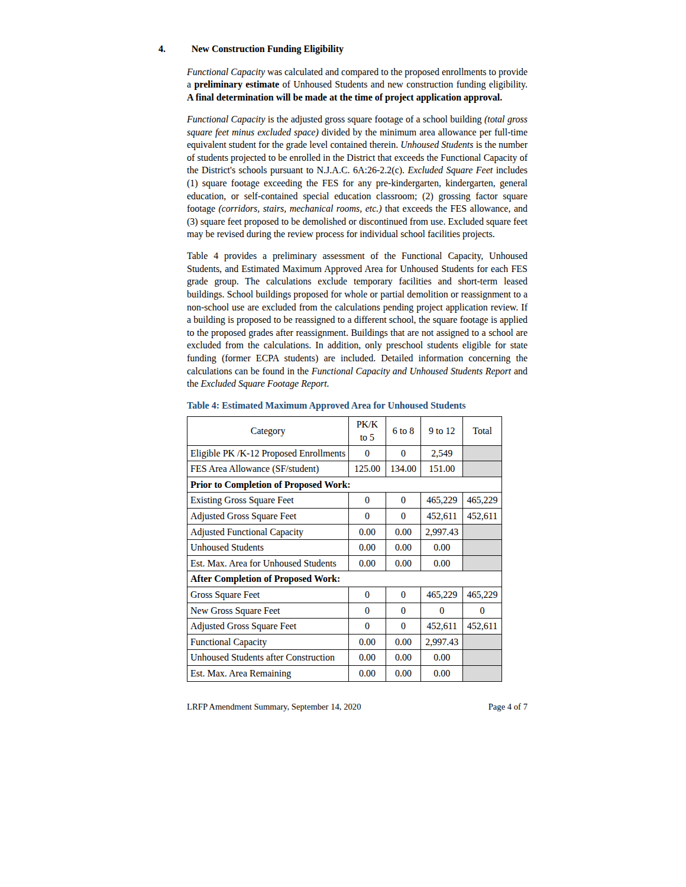4. New Construction Funding Eligibility
Functional Capacity was calculated and compared to the proposed enrollments to provide a preliminary estimate of Unhoused Students and new construction funding eligibility. A final determination will be made at the time of project application approval.
Functional Capacity is the adjusted gross square footage of a school building (total gross square feet minus excluded space) divided by the minimum area allowance per full-time equivalent student for the grade level contained therein. Unhoused Students is the number of students projected to be enrolled in the District that exceeds the Functional Capacity of the District's schools pursuant to N.J.A.C. 6A:26-2.2(c). Excluded Square Feet includes (1) square footage exceeding the FES for any pre-kindergarten, kindergarten, general education, or self-contained special education classroom; (2) grossing factor square footage (corridors, stairs, mechanical rooms, etc.) that exceeds the FES allowance, and (3) square feet proposed to be demolished or discontinued from use. Excluded square feet may be revised during the review process for individual school facilities projects.
Table 4 provides a preliminary assessment of the Functional Capacity, Unhoused Students, and Estimated Maximum Approved Area for Unhoused Students for each FES grade group. The calculations exclude temporary facilities and short-term leased buildings. School buildings proposed for whole or partial demolition or reassignment to a non-school use are excluded from the calculations pending project application review. If a building is proposed to be reassigned to a different school, the square footage is applied to the proposed grades after reassignment. Buildings that are not assigned to a school are excluded from the calculations. In addition, only preschool students eligible for state funding (former ECPA students) are included. Detailed information concerning the calculations can be found in the Functional Capacity and Unhoused Students Report and the Excluded Square Footage Report.
Table 4: Estimated Maximum Approved Area for Unhoused Students
| Category | PK/K to 5 | 6 to 8 | 9 to 12 | Total |
| --- | --- | --- | --- | --- |
| Eligible PK /K-12 Proposed Enrollments | 0 | 0 | 2,549 | |
| FES Area Allowance (SF/student) | 125.00 | 134.00 | 151.00 | |
| Prior to Completion of Proposed Work: |
| Existing Gross Square Feet | 0 | 0 | 465,229 | 465,229 |
| Adjusted Gross Square Feet | 0 | 0 | 452,611 | 452,611 |
| Adjusted Functional Capacity | 0.00 | 0.00 | 2,997.43 | |
| Unhoused Students | 0.00 | 0.00 | 0.00 | |
| Est. Max. Area for Unhoused Students | 0.00 | 0.00 | 0.00 | |
| After Completion of Proposed Work: |
| Gross Square Feet | 0 | 0 | 465,229 | 465,229 |
| New Gross Square Feet | 0 | 0 | 0 | 0 |
| Adjusted Gross Square Feet | 0 | 0 | 452,611 | 452,611 |
| Functional Capacity | 0.00 | 0.00 | 2,997.43 | |
| Unhoused Students after Construction | 0.00 | 0.00 | 0.00 | |
| Est. Max. Area Remaining | 0.00 | 0.00 | 0.00 | |
LRFP Amendment Summary, September 14, 2020 Page 4 of 7